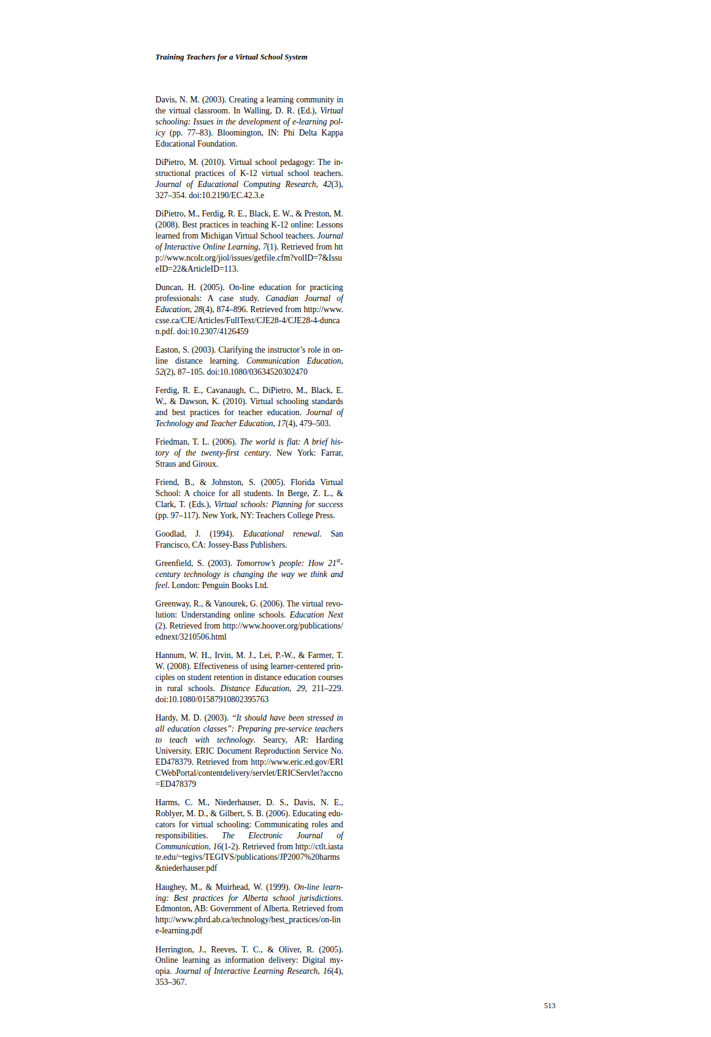Training Teachers for a Virtual School System
Davis, N. M. (2003). Creating a learning community in the virtual classroom. In Walling, D. R. (Ed.), Virtual schooling: Issues in the development of e-learning policy (pp. 77–83). Bloomington, IN: Phi Delta Kappa Educational Foundation.
DiPietro, M. (2010). Virtual school pedagogy: The instructional practices of K-12 virtual school teachers. Journal of Educational Computing Research, 42(3), 327–354. doi:10.2190/EC.42.3.e
DiPietro, M., Ferdig, R. E., Black, E. W., & Preston, M. (2008). Best practices in teaching K-12 online: Lessons learned from Michigan Virtual School teachers. Journal of Interactive Online Learning, 7(1). Retrieved from http://www.ncolr.org/jiol/issues/getfile.cfm?volID=7&IssueID=22&ArticleID=113.
Duncan, H. (2005). On-line education for practicing professionals: A case study. Canadian Journal of Education, 28(4), 874–896. Retrieved from http://www.csse.ca/CJE/Articles/FullText/CJE28-4/CJE28-4-duncan.pdf. doi:10.2307/4126459
Easton, S. (2003). Clarifying the instructor’s role in online distance learning. Communication Education, 52(2), 87–105. doi:10.1080/03634520302470
Ferdig, R. E., Cavanaugh, C., DiPietro, M., Black, E. W., & Dawson, K. (2010). Virtual schooling standards and best practices for teacher education. Journal of Technology and Teacher Education, 17(4), 479–503.
Friedman, T. L. (2006). The world is flat: A brief history of the twenty-first century. New York: Farrar, Straus and Giroux.
Friend, B., & Johnston, S. (2005). Florida Virtual School: A choice for all students. In Berge, Z. L., & Clark, T. (Eds.), Virtual schools: Planning for success (pp. 97–117). New York, NY: Teachers College Press.
Goodlad, J. (1994). Educational renewal. San Francisco, CA: Jossey-Bass Publishers.
Greenfield, S. (2003). Tomorrow’s people: How 21st-century technology is changing the way we think and feel. London: Penguin Books Ltd.
Greenway, R., & Vanourek, G. (2006). The virtual revolution: Understanding online schools. Education Next (2). Retrieved from http://www.hoover.org/publications/ednext/3210506.html
Hannum, W. H., Irvin, M. J., Lei, P.-W., & Farmer, T. W. (2008). Effectiveness of using learner-centered principles on student retention in distance education courses in rural schools. Distance Education, 29, 211–229. doi:10.1080/01587910802395763
Hardy, M. D. (2003). “It should have been stressed in all education classes”: Preparing pre-service teachers to teach with technology. Searcy, AR: Harding University. ERIC Document Reproduction Service No. ED478379. Retrieved from http://www.eric.ed.gov/ERICWebPortal/contentdelivery/servlet/ERICServlet?accno=ED478379
Harms, C. M., Niederhauser, D. S., Davis, N. E., Roblyer, M. D., & Gilbert, S. B. (2006). Educating educators for virtual schooling: Communicating roles and responsibilities. The Electronic Journal of Communication, 16(1-2). Retrieved from http://ctlt.iastate.edu/~tegivs/TEGIVS/publications/JP2007%20harms&niederhauser.pdf
Haughey, M., & Muirhead, W. (1999). On-line learning: Best practices for Alberta school jurisdictions. Edmonton, AB: Government of Alberta. Retrieved from http://www.phrd.ab.ca/technology/best_practices/on-line-learning.pdf
Herrington, J., Reeves, T. C., & Oliver, R. (2005). Online learning as information delivery: Digital myopia. Journal of Interactive Learning Research, 16(4), 353–367.
513